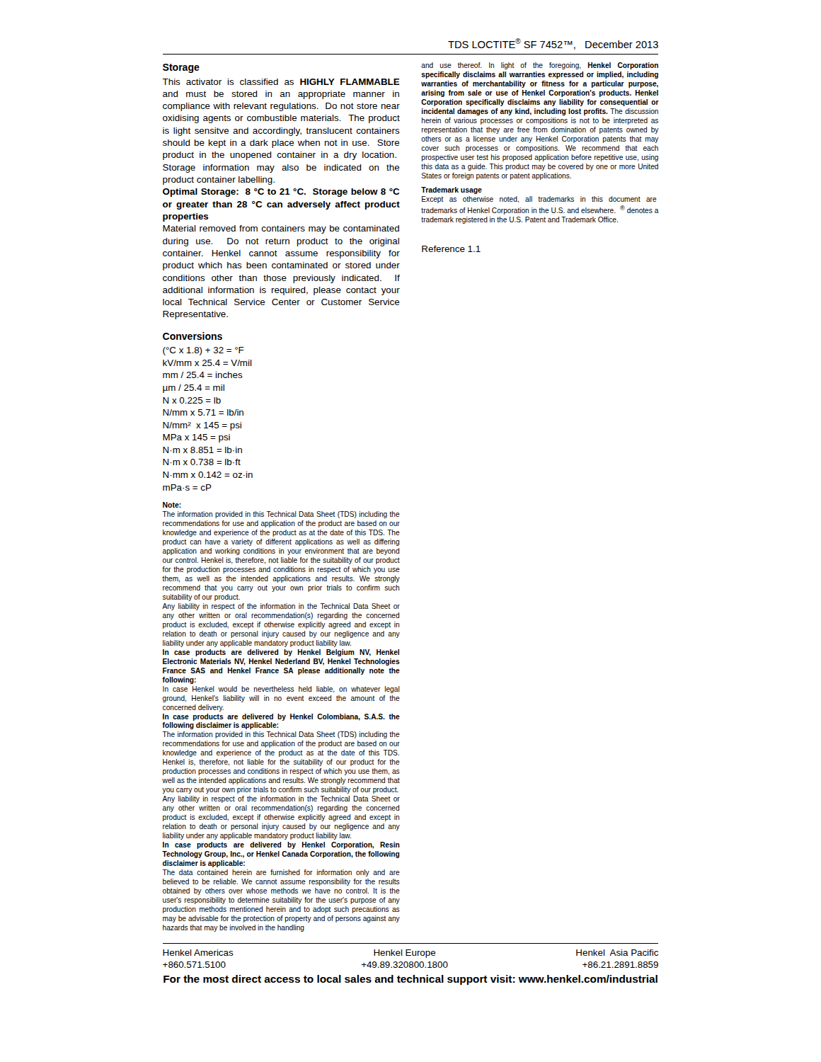TDS LOCTITE® SF 7452™, December 2013
Storage
This activator is classified as HIGHLY FLAMMABLE and must be stored in an appropriate manner in compliance with relevant regulations. Do not store near oxidising agents or combustible materials. The product is light sensitve and accordingly, translucent containers should be kept in a dark place when not in use. Store product in the unopened container in a dry location. Storage information may also be indicated on the product container labelling.
Optimal Storage: 8 °C to 21 °C. Storage below 8 °C or greater than 28 °C can adversely affect product properties
Material removed from containers may be contaminated during use. Do not return product to the original container. Henkel cannot assume responsibility for product which has been contaminated or stored under conditions other than those previously indicated. If additional information is required, please contact your local Technical Service Center or Customer Service Representative.
Conversions
(°C x 1.8) + 32 = °F
kV/mm x 25.4 = V/mil
mm / 25.4 = inches
µm / 25.4 = mil
N x 0.225 = lb
N/mm x 5.71 = lb/in
N/mm² x 145 = psi
MPa x 145 = psi
N·m x 8.851 = lb·in
N·m x 0.738 = lb·ft
N·mm x 0.142 = oz·in
mPa·s = cP
Note:
The information provided in this Technical Data Sheet (TDS) including the recommendations for use and application of the product are based on our knowledge and experience of the product as at the date of this TDS. The product can have a variety of different applications as well as differing application and working conditions in your environment that are beyond our control. Henkel is, therefore, not liable for the suitability of our product for the production processes and conditions in respect of which you use them, as well as the intended applications and results. We strongly recommend that you carry out your own prior trials to confirm such suitability of our product.
Any liability in respect of the information in the Technical Data Sheet or any other written or oral recommendation(s) regarding the concerned product is excluded, except if otherwise explicitly agreed and except in relation to death or personal injury caused by our negligence and any liability under any applicable mandatory product liability law.
In case products are delivered by Henkel Belgium NV, Henkel Electronic Materials NV, Henkel Nederland BV, Henkel Technologies France SAS and Henkel France SA please additionally note the following:
In case Henkel would be nevertheless held liable, on whatever legal ground, Henkel's liability will in no event exceed the amount of the concerned delivery.
In case products are delivered by Henkel Colombiana, S.A.S. the following disclaimer is applicable:
The information provided in this Technical Data Sheet (TDS) including the recommendations for use and application of the product are based on our knowledge and experience of the product as at the date of this TDS. Henkel is, therefore, not liable for the suitability of our product for the production processes and conditions in respect of which you use them, as well as the intended applications and results. We strongly recommend that you carry out your own prior trials to confirm such suitability of our product.
Any liability in respect of the information in the Technical Data Sheet or any other written or oral recommendation(s) regarding the concerned product is excluded, except if otherwise explicitly agreed and except in relation to death or personal injury caused by our negligence and any liability under any applicable mandatory product liability law.
In case products are delivered by Henkel Corporation, Resin Technology Group, Inc., or Henkel Canada Corporation, the following disclaimer is applicable:
The data contained herein are furnished for information only and are believed to be reliable. We cannot assume responsibility for the results obtained by others over whose methods we have no control. It is the user's responsibility to determine suitability for the user's purpose of any production methods mentioned herein and to adopt such precautions as may be advisable for the protection of property and of persons against any hazards that may be involved in the handling
and use thereof. In light of the foregoing, Henkel Corporation specifically disclaims all warranties expressed or implied, including warranties of merchantability or fitness for a particular purpose, arising from sale or use of Henkel Corporation's products. Henkel Corporation specifically disclaims any liability for consequential or incidental damages of any kind, including lost profits. The discussion herein of various processes or compositions is not to be interpreted as representation that they are free from domination of patents owned by others or as a license under any Henkel Corporation patents that may cover such processes or compositions. We recommend that each prospective user test his proposed application before repetitive use, using this data as a guide. This product may be covered by one or more United States or foreign patents or patent applications.
Trademark usage
Except as otherwise noted, all trademarks in this document are trademarks of Henkel Corporation in the U.S. and elsewhere. ® denotes a trademark registered in the U.S. Patent and Trademark Office.
Reference 1.1
Henkel Americas
+860.571.5100
Henkel Europe
+49.89.320800.1800
Henkel Asia Pacific
+86.21.2891.8859
For the most direct access to local sales and technical support visit: www.henkel.com/industrial